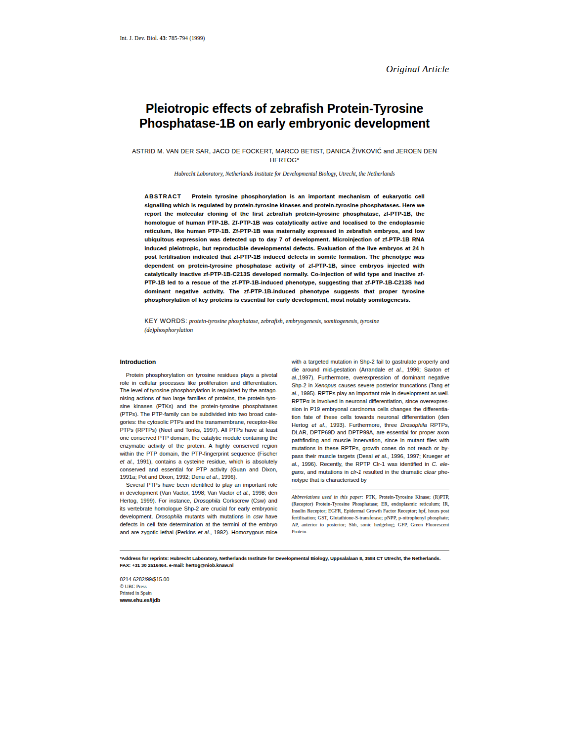Int. J. Dev. Biol. 43: 785-794 (1999)
Original Article
Pleiotropic effects of zebrafish Protein-Tyrosine
Phosphatase-1B on early embryonic development
ASTRID M. VAN DER SAR, JACO DE FOCKERT, MARCO BETIST, DANICA ŽIVKOVIĆ and JEROEN DEN HERTOG*
Hubrecht Laboratory, Netherlands Institute for Developmental Biology, Utrecht, the Netherlands
ABSTRACT Protein tyrosine phosphorylation is an important mechanism of eukaryotic cell signalling which is regulated by protein-tyrosine kinases and protein-tyrosine phosphatases. Here we report the molecular cloning of the first zebrafish protein-tyrosine phosphatase, zf-PTP-1B, the homologue of human PTP-1B. Zf-PTP-1B was catalytically active and localised to the endoplasmic reticulum, like human PTP-1B. Zf-PTP-1B was maternally expressed in zebrafish embryos, and low ubiquitous expression was detected up to day 7 of development. Microinjection of zf-PTP-1B RNA induced pleiotropic, but reproducible developmental defects. Evaluation of the live embryos at 24 h post fertilisation indicated that zf-PTP-1B induced defects in somite formation. The phenotype was dependent on protein-tyrosine phosphatase activity of zf-PTP-1B, since embryos injected with catalytically inactive zf-PTP-1B-C213S developed normally. Co-injection of wild type and inactive zf-PTP-1B led to a rescue of the zf-PTP-1B-induced phenotype, suggesting that zf-PTP-1B-C213S had dominant negative activity. The zf-PTP-1B-induced phenotype suggests that proper tyrosine phosphorylation of key proteins is essential for early development, most notably somitogenesis.
KEY WORDS: protein-tyrosine phosphatase, zebrafish, embryogenesis, somitogenesis, tyrosine (de)phosphorylation
Introduction
Protein phosphorylation on tyrosine residues plays a pivotal role in cellular processes like proliferation and differentiation. The level of tyrosine phosphorylation is regulated by the antagonising actions of two large families of proteins, the protein-tyrosine kinases (PTKs) and the protein-tyrosine phosphatases (PTPs). The PTP-family can be subdivided into two broad categories: the cytosolic PTPs and the transmembrane, receptor-like PTPs (RPTPs) (Neel and Tonks, 1997). All PTPs have at least one conserved PTP domain, the catalytic module containing the enzymatic activity of the protein. A highly conserved region within the PTP domain, the PTP-fingerprint sequence (Fischer et al., 1991), contains a cysteine residue, which is absolutely conserved and essential for PTP activity (Guan and Dixon, 1991a; Pot and Dixon, 1992; Denu et al., 1996).
Several PTPs have been identified to play an important role in development (Van Vactor, 1998; Van Vactor et al., 1998; den Hertog, 1999). For instance, Drosophila Corkscrew (Csw) and its vertebrate homologue Shp-2 are crucial for early embryonic development. Drosophila mutants with mutations in csw have defects in cell fate determination at the termini of the embryo and are zygotic lethal (Perkins et al., 1992). Homozygous mice with a targeted mutation in Shp-2 fail to gastrulate properly and die around mid-gestation (Arrandale et al., 1996; Saxton et al.,1997). Furthermore, overexpression of dominant negative Shp-2 in Xenopus causes severe posterior truncations (Tang et al., 1995). RPTPs play an important role in development as well. RPTPα is involved in neuronal differentiation, since overexpression in P19 embryonal carcinoma cells changes the differentiation fate of these cells towards neuronal differentiation (den Hertog et al., 1993). Furthermore, three Drosophila RPTPs, DLAR, DPTP69D and DPTP99A, are essential for proper axon pathfinding and muscle innervation, since in mutant flies with mutations in these RPTPs, growth cones do not reach or bypass their muscle targets (Desai et al., 1996, 1997; Krueger et al., 1996). Recently, the RPTP Clr-1 was identified in C. elegans, and mutations in clr-1 resulted in the dramatic clear phenotype that is characterised by
Abbreviations used in this paper: PTK, Protein-Tyrosine Kinase; (R)PTP, (Receptor) Protein-Tyrosine Phosphatase; ER, endoplasmic reticulum; IR, Insulin Receptor; EGFR, Epidermal Growth Factor Receptor; hpf, hours post fertilisation; GST, Glutathione-S-transferase; pNPP, p-nitrophenyl phosphate; AP, anterior to posterior; Shh, sonic hedgehog; GFP, Green Fluorescent Protein.
*Address for reprints: Hubrecht Laboratory, Netherlands Institute for Developmental Biology, Uppsalalaan 8, 3584 CT Utrecht, the Netherlands. FAX: +31 30 2516464. e-mail: hertog@niob.knaw.nl
0214-6282/99/$15.00
© UBC Press
Printed in Spain
www.ehu.es/ijdb